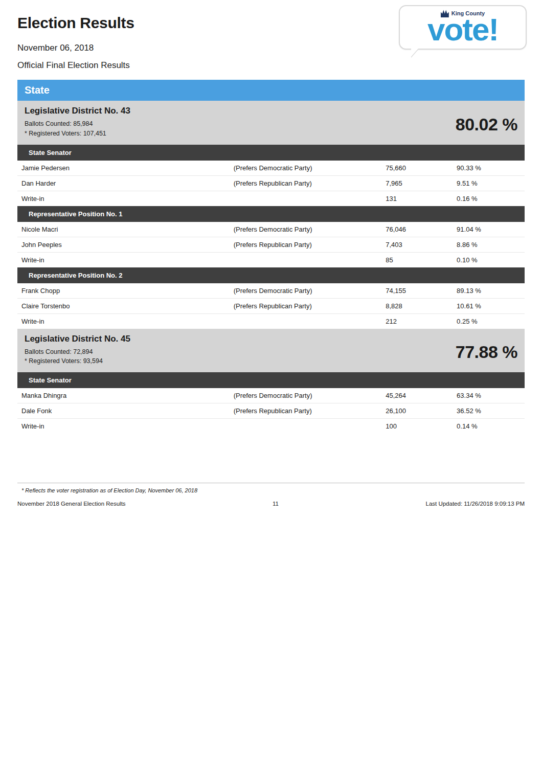King County
vote!
Election Results
November 06, 2018
Official Final Election Results
State
Legislative District No. 43
Ballots Counted: 85,984
* Registered Voters: 107,451
80.02 %
State Senator
| Jamie Pedersen | (Prefers Democratic Party) | 75,660 | 90.33 % |
| Dan Harder | (Prefers Republican Party) | 7,965 | 9.51 % |
| Write-in | | 131 | 0.16 % |
Representative Position No. 1
| Nicole Macri | (Prefers Democratic Party) | 76,046 | 91.04 % |
| John Peeples | (Prefers Republican Party) | 7,403 | 8.86 % |
| Write-in | | 85 | 0.10 % |
Representative Position No. 2
| Frank Chopp | (Prefers Democratic Party) | 74,155 | 89.13 % |
| Claire Torstenbo | (Prefers Republican Party) | 8,828 | 10.61 % |
| Write-in | | 212 | 0.25 % |
Legislative District No. 45
Ballots Counted: 72,894
* Registered Voters: 93,594
77.88 %
State Senator
| Manka Dhingra | (Prefers Democratic Party) | 45,264 | 63.34 % |
| Dale Fonk | (Prefers Republican Party) | 26,100 | 36.52 % |
| Write-in | | 100 | 0.14 % |
* Reflects the voter registration as of Election Day, November 06, 2018
November 2018 General Election Results
11
Last Updated: 11/26/2018 9:09:13 PM